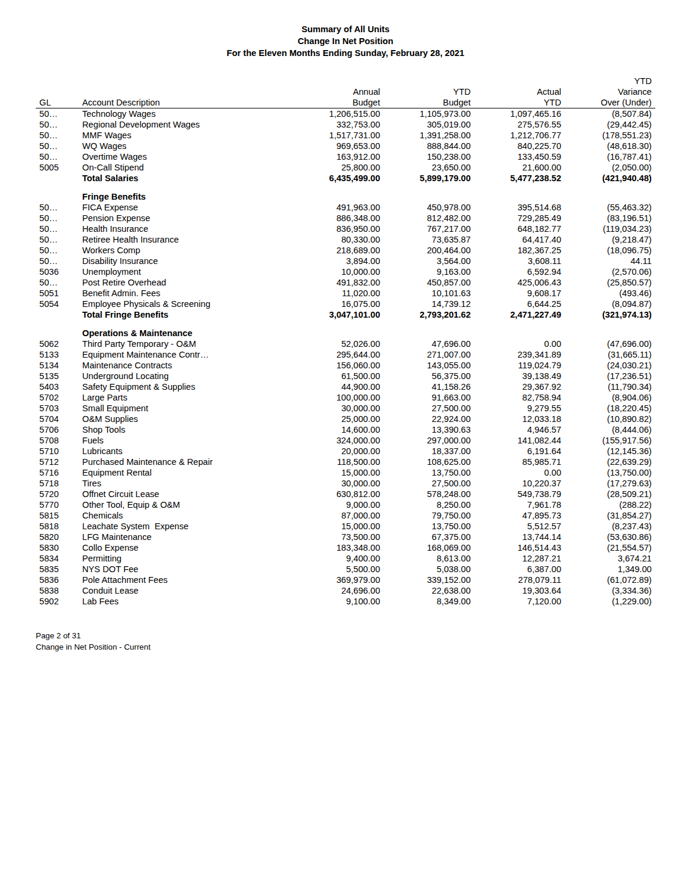Summary of All Units
Change In Net Position
For the Eleven Months Ending Sunday, February 28, 2021
| | | | | | YTD |
| --- | --- | --- | --- | --- | --- |
| | | Annual | YTD | Actual | Variance |
| GL | Account Description | Budget | Budget | YTD | Over (Under) |
| 50… | Technology Wages | 1,206,515.00 | 1,105,973.00 | 1,097,465.16 | (8,507.84) |
| 50… | Regional Development Wages | 332,753.00 | 305,019.00 | 275,576.55 | (29,442.45) |
| 50… | MMF Wages | 1,517,731.00 | 1,391,258.00 | 1,212,706.77 | (178,551.23) |
| 50… | WQ Wages | 969,653.00 | 888,844.00 | 840,225.70 | (48,618.30) |
| 50… | Overtime Wages | 163,912.00 | 150,238.00 | 133,450.59 | (16,787.41) |
| 5005 | On-Call Stipend | 25,800.00 | 23,650.00 | 21,600.00 | (2,050.00) |
| | Total Salaries | 6,435,499.00 | 5,899,179.00 | 5,477,238.52 | (421,940.48) |
| | Fringe Benefits | | | | |
| 50… | FICA Expense | 491,963.00 | 450,978.00 | 395,514.68 | (55,463.32) |
| 50… | Pension Expense | 886,348.00 | 812,482.00 | 729,285.49 | (83,196.51) |
| 50… | Health Insurance | 836,950.00 | 767,217.00 | 648,182.77 | (119,034.23) |
| 50… | Retiree Health Insurance | 80,330.00 | 73,635.87 | 64,417.40 | (9,218.47) |
| 50… | Workers Comp | 218,689.00 | 200,464.00 | 182,367.25 | (18,096.75) |
| 50… | Disability Insurance | 3,894.00 | 3,564.00 | 3,608.11 | 44.11 |
| 5036 | Unemployment | 10,000.00 | 9,163.00 | 6,592.94 | (2,570.06) |
| 50… | Post Retire Overhead | 491,832.00 | 450,857.00 | 425,006.43 | (25,850.57) |
| 5051 | Benefit Admin. Fees | 11,020.00 | 10,101.63 | 9,608.17 | (493.46) |
| 5054 | Employee Physicals & Screening | 16,075.00 | 14,739.12 | 6,644.25 | (8,094.87) |
| | Total Fringe Benefits | 3,047,101.00 | 2,793,201.62 | 2,471,227.49 | (321,974.13) |
| | Operations & Maintenance | | | | |
| 5062 | Third Party Temporary - O&M | 52,026.00 | 47,696.00 | 0.00 | (47,696.00) |
| 5133 | Equipment Maintenance Contr… | 295,644.00 | 271,007.00 | 239,341.89 | (31,665.11) |
| 5134 | Maintenance Contracts | 156,060.00 | 143,055.00 | 119,024.79 | (24,030.21) |
| 5135 | Underground Locating | 61,500.00 | 56,375.00 | 39,138.49 | (17,236.51) |
| 5403 | Safety Equipment & Supplies | 44,900.00 | 41,158.26 | 29,367.92 | (11,790.34) |
| 5702 | Large Parts | 100,000.00 | 91,663.00 | 82,758.94 | (8,904.06) |
| 5703 | Small Equipment | 30,000.00 | 27,500.00 | 9,279.55 | (18,220.45) |
| 5704 | O&M Supplies | 25,000.00 | 22,924.00 | 12,033.18 | (10,890.82) |
| 5706 | Shop Tools | 14,600.00 | 13,390.63 | 4,946.57 | (8,444.06) |
| 5708 | Fuels | 324,000.00 | 297,000.00 | 141,082.44 | (155,917.56) |
| 5710 | Lubricants | 20,000.00 | 18,337.00 | 6,191.64 | (12,145.36) |
| 5712 | Purchased Maintenance & Repair | 118,500.00 | 108,625.00 | 85,985.71 | (22,639.29) |
| 5716 | Equipment Rental | 15,000.00 | 13,750.00 | 0.00 | (13,750.00) |
| 5718 | Tires | 30,000.00 | 27,500.00 | 10,220.37 | (17,279.63) |
| 5720 | Offnet Circuit Lease | 630,812.00 | 578,248.00 | 549,738.79 | (28,509.21) |
| 5770 | Other Tool, Equip & O&M | 9,000.00 | 8,250.00 | 7,961.78 | (288.22) |
| 5815 | Chemicals | 87,000.00 | 79,750.00 | 47,895.73 | (31,854.27) |
| 5818 | Leachate System Expense | 15,000.00 | 13,750.00 | 5,512.57 | (8,237.43) |
| 5820 | LFG Maintenance | 73,500.00 | 67,375.00 | 13,744.14 | (53,630.86) |
| 5830 | Collo Expense | 183,348.00 | 168,069.00 | 146,514.43 | (21,554.57) |
| 5834 | Permitting | 9,400.00 | 8,613.00 | 12,287.21 | 3,674.21 |
| 5835 | NYS DOT Fee | 5,500.00 | 5,038.00 | 6,387.00 | 1,349.00 |
| 5836 | Pole Attachment Fees | 369,979.00 | 339,152.00 | 278,079.11 | (61,072.89) |
| 5838 | Conduit Lease | 24,696.00 | 22,638.00 | 19,303.64 | (3,334.36) |
| 5902 | Lab Fees | 9,100.00 | 8,349.00 | 7,120.00 | (1,229.00) |
Page 2 of 31
Change in Net Position - Current